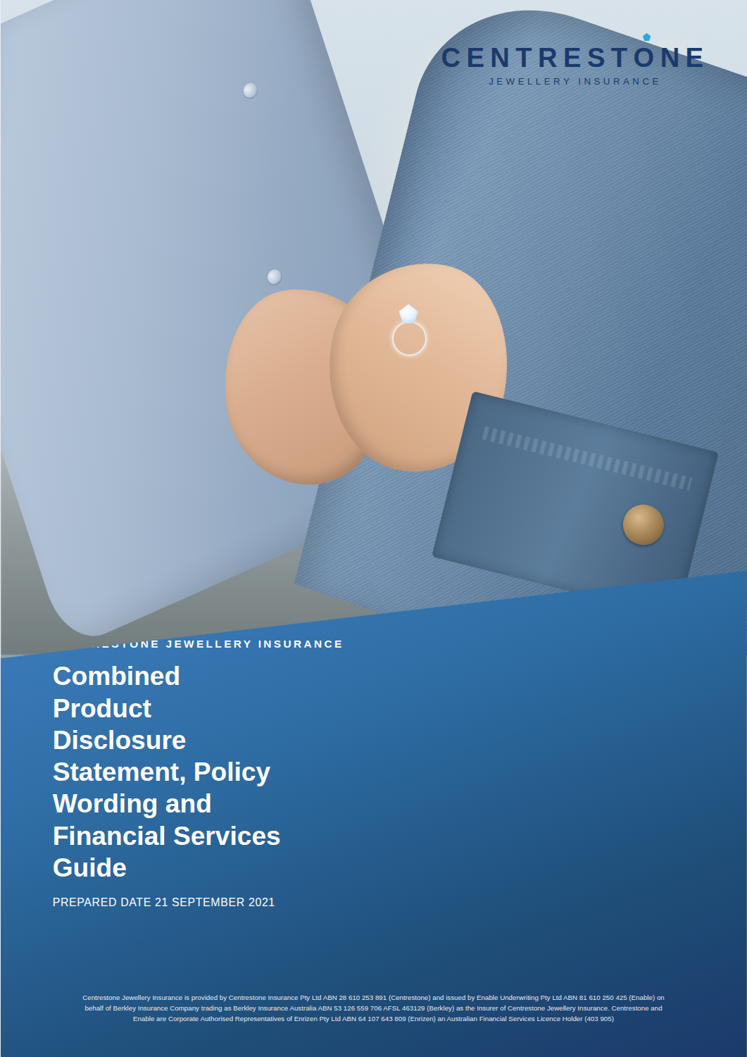CENTRESTONE
JEWELLERY INSURANCE
Centrestone Jewellery Insurance
Combined Product Disclosure Statement, Policy Wording and Financial Services Guide
PREPARED DATE 21 SEPTEMBER 2021
Centrestone Jewellery Insurance is provided by Centrestone Insurance Pty Ltd ABN 28 610 253 891 (Centrestone) and issued by Enable Underwriting Pty Ltd ABN 81 610 250 425 (Enable) on behalf of Berkley Insurance Company trading as Berkley Insurance Australia ABN 53 126 559 706 AFSL 463129 (Berkley) as the Insurer of Centrestone Jewellery Insurance. Centrestone and Enable are Corporate Authorised Representatives of Enrizen Pty Ltd ABN 64 107 643 809 (Enrizen) an Australian Financial Services Licence Holder (403 905)